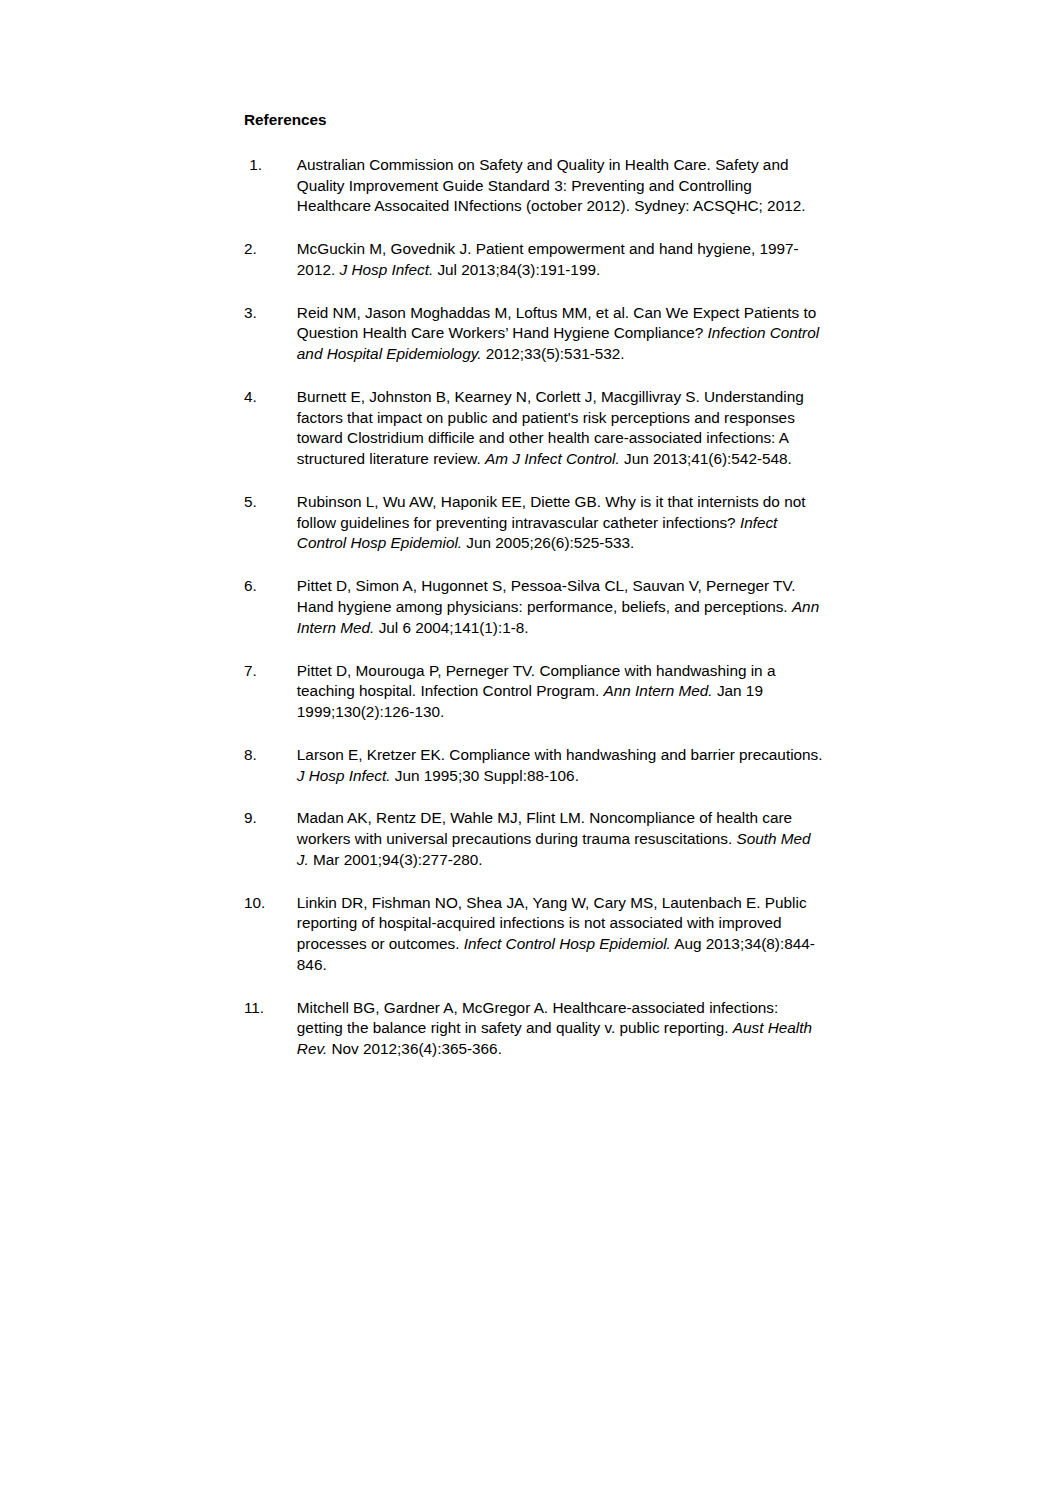References
1. Australian Commission on Safety and Quality in Health Care. Safety and Quality Improvement Guide Standard 3: Preventing and Controlling Healthcare Assocaited INfections (october 2012). Sydney: ACSQHC; 2012.
2. McGuckin M, Govednik J. Patient empowerment and hand hygiene, 1997-2012. J Hosp Infect. Jul 2013;84(3):191-199.
3. Reid NM, Jason Moghaddas M, Loftus MM, et al. Can We Expect Patients to Question Health Care Workers’ Hand Hygiene Compliance? Infection Control and Hospital Epidemiology. 2012;33(5):531-532.
4. Burnett E, Johnston B, Kearney N, Corlett J, Macgillivray S. Understanding factors that impact on public and patient's risk perceptions and responses toward Clostridium difficile and other health care-associated infections: A structured literature review. Am J Infect Control. Jun 2013;41(6):542-548.
5. Rubinson L, Wu AW, Haponik EE, Diette GB. Why is it that internists do not follow guidelines for preventing intravascular catheter infections? Infect Control Hosp Epidemiol. Jun 2005;26(6):525-533.
6. Pittet D, Simon A, Hugonnet S, Pessoa-Silva CL, Sauvan V, Perneger TV. Hand hygiene among physicians: performance, beliefs, and perceptions. Ann Intern Med. Jul 6 2004;141(1):1-8.
7. Pittet D, Mourouga P, Perneger TV. Compliance with handwashing in a teaching hospital. Infection Control Program. Ann Intern Med. Jan 19 1999;130(2):126-130.
8. Larson E, Kretzer EK. Compliance with handwashing and barrier precautions. J Hosp Infect. Jun 1995;30 Suppl:88-106.
9. Madan AK, Rentz DE, Wahle MJ, Flint LM. Noncompliance of health care workers with universal precautions during trauma resuscitations. South Med J. Mar 2001;94(3):277-280.
10. Linkin DR, Fishman NO, Shea JA, Yang W, Cary MS, Lautenbach E. Public reporting of hospital-acquired infections is not associated with improved processes or outcomes. Infect Control Hosp Epidemiol. Aug 2013;34(8):844-846.
11. Mitchell BG, Gardner A, McGregor A. Healthcare-associated infections: getting the balance right in safety and quality v. public reporting. Aust Health Rev. Nov 2012;36(4):365-366.